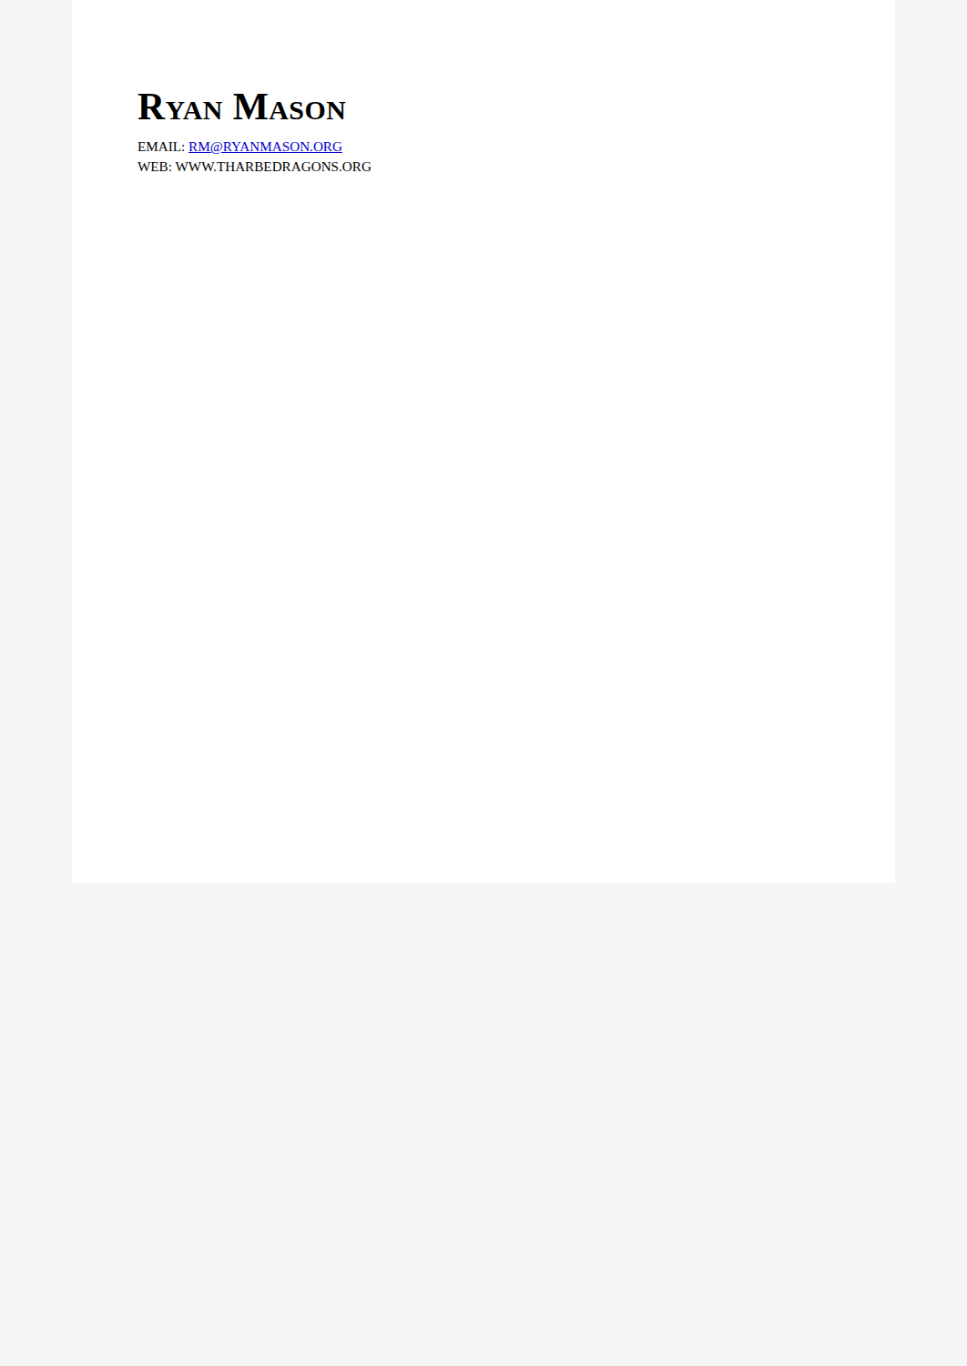RYAN MASON
Email: rm@ryanmason.org
Web: www.tharbedragons.org